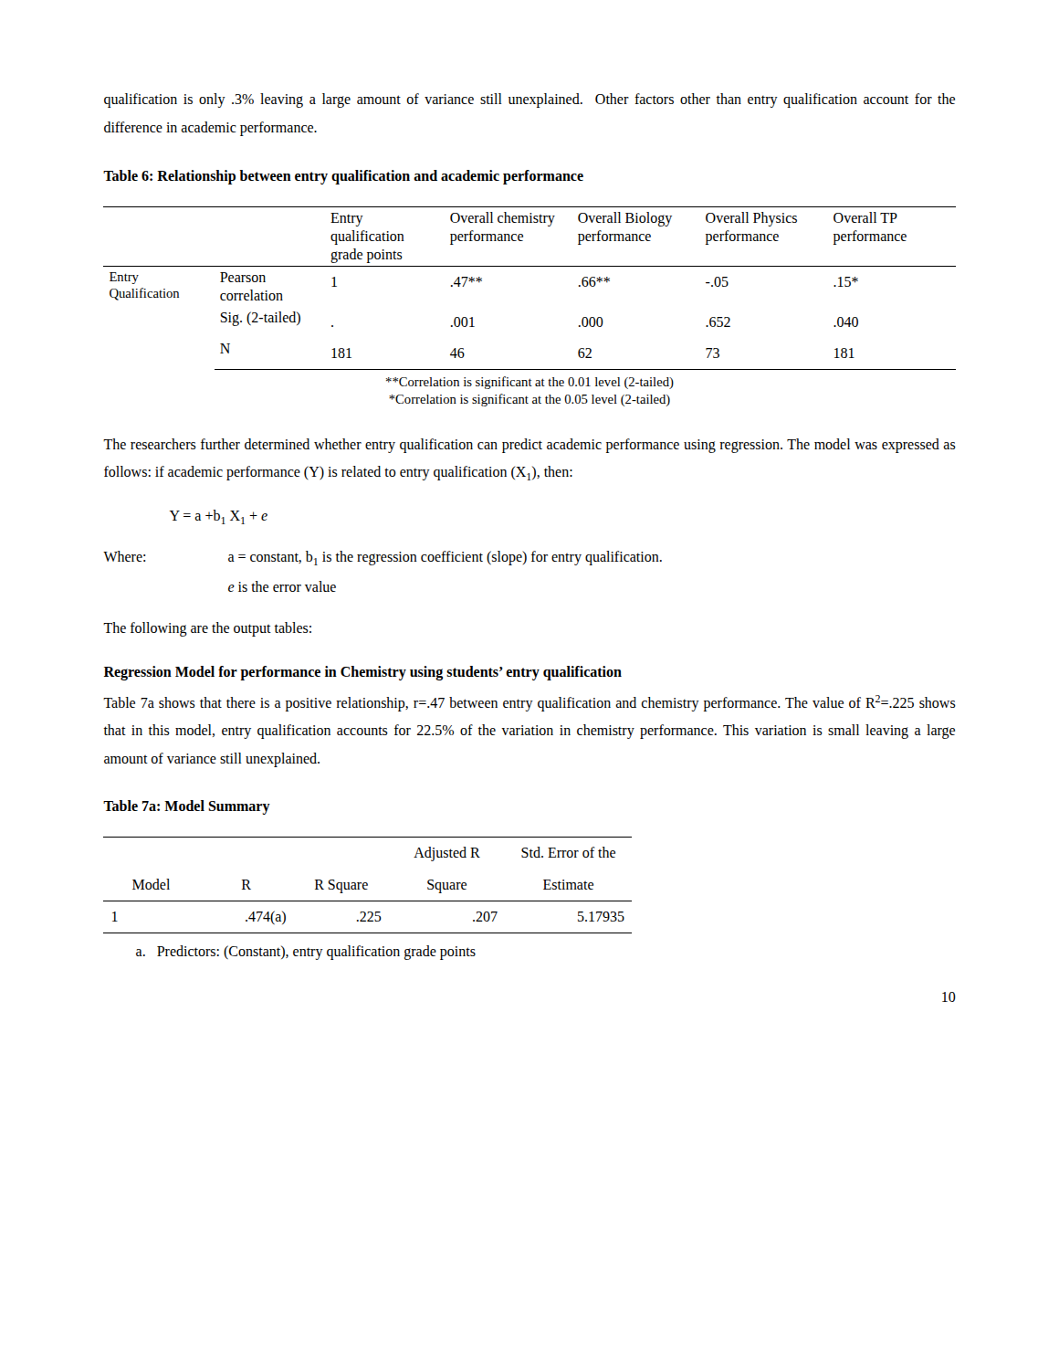qualification is only .3% leaving a large amount of variance still unexplained. Other factors other than entry qualification account for the difference in academic performance.
Table 6: Relationship between entry qualification and academic performance
| | | Entry qualification grade points | Overall chemistry performance | Overall Biology performance | Overall Physics performance | Overall TP performance |
| --- | --- | --- | --- | --- | --- | --- |
| Entry Qualification | Pearson correlation | 1 | .47** | .66** | -.05 | .15* |
| Sig. (2-tailed) | . | .001 | .000 | .652 | .040 |
| N | 181 | 46 | 62 | 73 | 181 |
**Correlation is significant at the 0.01 level (2-tailed)
*Correlation is significant at the 0.05 level (2-tailed)
The researchers further determined whether entry qualification can predict academic performance using regression. The model was expressed as follows: if academic performance (Y) is related to entry qualification (X1), then:
Y = a +b1 X1 + e
Where: a = constant, b1 is the regression coefficient (slope) for entry qualification. e is the error value
The following are the output tables:
Regression Model for performance in Chemistry using students’ entry qualification
Table 7a shows that there is a positive relationship, r=.47 between entry qualification and chemistry performance. The value of R2=.225 shows that in this model, entry qualification accounts for 22.5% of the variation in chemistry performance. This variation is small leaving a large amount of variance still unexplained.
Table 7a: Model Summary
| | | | Adjusted R | Std. Error of the |
| --- | --- | --- | --- | --- |
| Model | R | R Square | Square | Estimate |
| 1 | .474(a) | .225 | .207 | 5.17935 |
a. Predictors: (Constant), entry qualification grade points
10